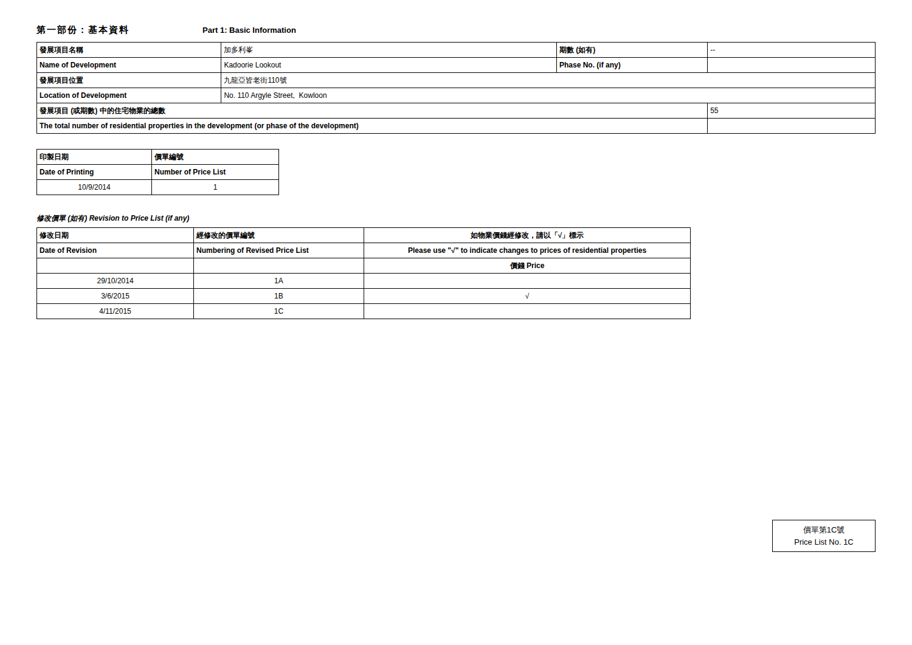第一部份：基本資料
Part 1: Basic Information
| 發展項目名稱 | 加多利峯 | 期數 (如有) | -- |
| Name of Development | Kadoorie Lookout | Phase No. (if any) | |
| 發展項目位置 | 九龍亞皆老街110號 |
| Location of Development | No. 110 Argyle Street, Kowloon |
| 發展項目 (或期數) 中的住宅物業的總數 | 55 |
| The total number of residential properties in the development (or phase of the development) | |
| 印製日期 | 價單編號 |
| Date of Printing | Number of Price List |
| 10/9/2014 | 1 |
修改價單 (如有) Revision to Price List (if any)
| 修改日期 | 經修改的價單編號 | 如物業價錢經修改，請以「√」標示 |
| Date of Revision | Numbering of Revised Price List | Please use "√" to indicate changes to prices of residential properties |
| | | 價錢 Price |
| 29/10/2014 | 1A | |
| 3/6/2015 | 1B | √ |
| 4/11/2015 | 1C | |
價單第1C號
Price List No. 1C